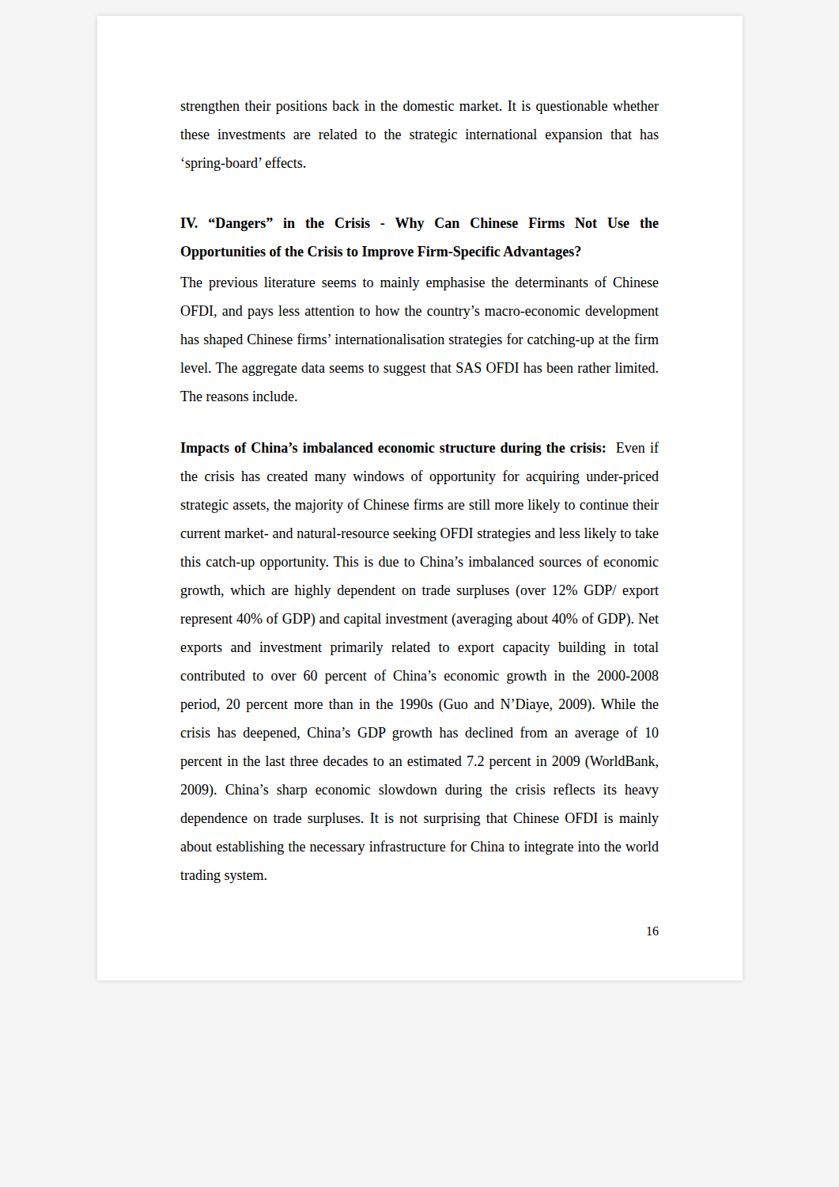strengthen their positions back in the domestic market. It is questionable whether these investments are related to the strategic international expansion that has ‘spring-board’ effects.
IV. “Dangers” in the Crisis - Why Can Chinese Firms Not Use the Opportunities of the Crisis to Improve Firm-Specific Advantages?
The previous literature seems to mainly emphasise the determinants of Chinese OFDI, and pays less attention to how the country’s macro-economic development has shaped Chinese firms’ internationalisation strategies for catching-up at the firm level. The aggregate data seems to suggest that SAS OFDI has been rather limited. The reasons include.
Impacts of China’s imbalanced economic structure during the crisis: Even if the crisis has created many windows of opportunity for acquiring under-priced strategic assets, the majority of Chinese firms are still more likely to continue their current market- and natural-resource seeking OFDI strategies and less likely to take this catch-up opportunity. This is due to China’s imbalanced sources of economic growth, which are highly dependent on trade surpluses (over 12% GDP/ export represent 40% of GDP) and capital investment (averaging about 40% of GDP). Net exports and investment primarily related to export capacity building in total contributed to over 60 percent of China’s economic growth in the 2000-2008 period, 20 percent more than in the 1990s (Guo and N’Diaye, 2009). While the crisis has deepened, China’s GDP growth has declined from an average of 10 percent in the last three decades to an estimated 7.2 percent in 2009 (WorldBank, 2009). China’s sharp economic slowdown during the crisis reflects its heavy dependence on trade surpluses. It is not surprising that Chinese OFDI is mainly about establishing the necessary infrastructure for China to integrate into the world trading system.
16